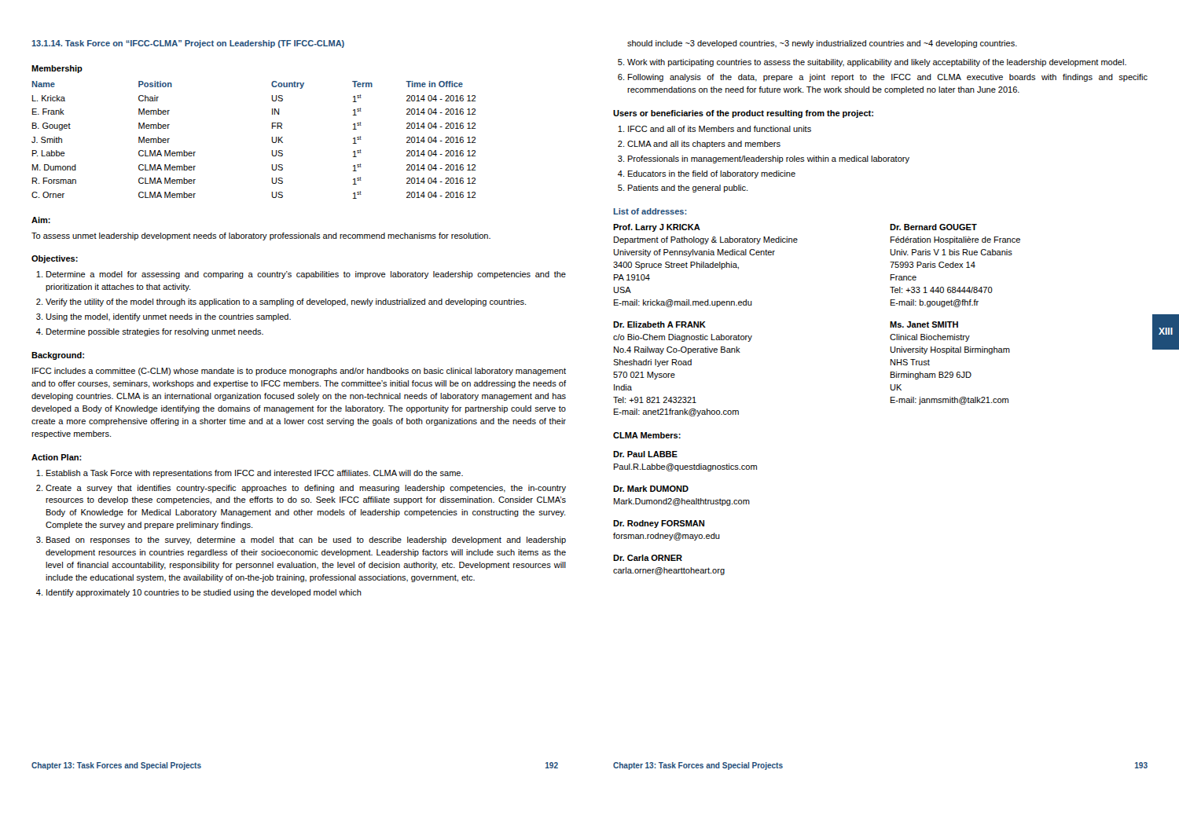13.1.14. Task Force on “IFCC-CLMA” Project on Leadership (TF IFCC-CLMA)
Membership
| Name | Position | Country | Term | Time in Office |
| --- | --- | --- | --- | --- |
| L. Kricka | Chair | US | 1 st | 2014 04 - 2016 12 |
| E. Frank | Member | IN | 1 st | 2014 04 - 2016 12 |
| B. Gouget | Member | FR | 1 st | 2014 04 - 2016 12 |
| J. Smith | Member | UK | 1 st | 2014 04 - 2016 12 |
| P. Labbe | CLMA Member | US | 1 st | 2014 04 - 2016 12 |
| M. Dumond | CLMA Member | US | 1 st | 2014 04 - 2016 12 |
| R. Forsman | CLMA Member | US | 1 st | 2014 04 - 2016 12 |
| C. Orner | CLMA Member | US | 1 st | 2014 04 - 2016 12 |
Aim:
To assess unmet leadership development needs of laboratory professionals and recommend mechanisms for resolution.
Objectives:
Determine a model for assessing and comparing a country’s capabilities to improve laboratory leadership competencies and the prioritization it attaches to that activity.
Verify the utility of the model through its application to a sampling of developed, newly industrialized and developing countries.
Using the model, identify unmet needs in the countries sampled.
Determine possible strategies for resolving unmet needs.
Background:
IFCC includes a committee (C-CLM) whose mandate is to produce monographs and/or handbooks on basic clinical laboratory management and to offer courses, seminars, workshops and expertise to IFCC members. The committee’s initial focus will be on addressing the needs of developing countries. CLMA is an international organization focused solely on the non-technical needs of laboratory management and has developed a Body of Knowledge identifying the domains of management for the laboratory. The opportunity for partnership could serve to create a more comprehensive offering in a shorter time and at a lower cost serving the goals of both organizations and the needs of their respective members.
Action Plan:
Establish a Task Force with representations from IFCC and interested IFCC affiliates. CLMA will do the same.
Create a survey that identifies country-specific approaches to defining and measuring leadership competencies, the in-country resources to develop these competencies, and the efforts to do so. Seek IFCC affiliate support for dissemination. Consider CLMA’s Body of Knowledge for Medical Laboratory Management and other models of leadership competencies in constructing the survey. Complete the survey and prepare preliminary findings.
Based on responses to the survey, determine a model that can be used to describe leadership development and leadership development resources in countries regardless of their socioeconomic development. Leadership factors will include such items as the level of financial accountability, responsibility for personnel evaluation, the level of decision authority, etc. Development resources will include the educational system, the availability of on-the-job training, professional associations, government, etc.
Identify approximately 10 countries to be studied using the developed model which
Chapter 13: Task Forces and Special Projects 192
XIII
should include ~3 developed countries, ~3 newly industrialized countries and ~4 developing countries.
Work with participating countries to assess the suitability, applicability and likely acceptability of the leadership development model.
Following analysis of the data, prepare a joint report to the IFCC and CLMA executive boards with findings and specific recommendations on the need for future work. The work should be completed no later than June 2016.
Users or beneficiaries of the product resulting from the project:
IFCC and all of its Members and functional units
CLMA and all its chapters and members
Professionals in management/leadership roles within a medical laboratory
Educators in the field of laboratory medicine
Patients and the general public.
List of addresses:
Prof. Larry J KRICKA
Department of Pathology & Laboratory Medicine
University of Pennsylvania Medical Center
3400 Spruce Street Philadelphia,
PA 19104
USA
E-mail: kricka@mail.med.upenn.edu
Dr. Elizabeth A FRANK
c/o Bio-Chem Diagnostic Laboratory
No.4 Railway Co-Operative Bank
Sheshadri Iyer Road
570 021 Mysore
India
Tel: +91 821 2432321
E-mail: anet21frank@yahoo.com
CLMA Members:
Dr. Paul LABBE
Paul.R.Labbe@questdiagnostics.com
Dr. Mark DUMOND
Mark.Dumond2@healthtrustpg.com
Dr. Rodney FORSMAN
forsman.rodney@mayo.edu
Dr. Carla ORNER
carla.orner@hearttoheart.org
Dr. Bernard GOUGET
Fédération Hospitalière de France
Univ. Paris V 1 bis Rue Cabanis
75993 Paris Cedex 14
France
Tel: +33 1 440 68444/8470
E-mail: b.gouget@fhf.fr
Ms. Janet SMITH
Clinical Biochemistry
University Hospital Birmingham
NHS Trust
Birmingham B29 6JD
UK
E-mail: janmsmith@talk21.com
Chapter 13: Task Forces and Special Projects 193